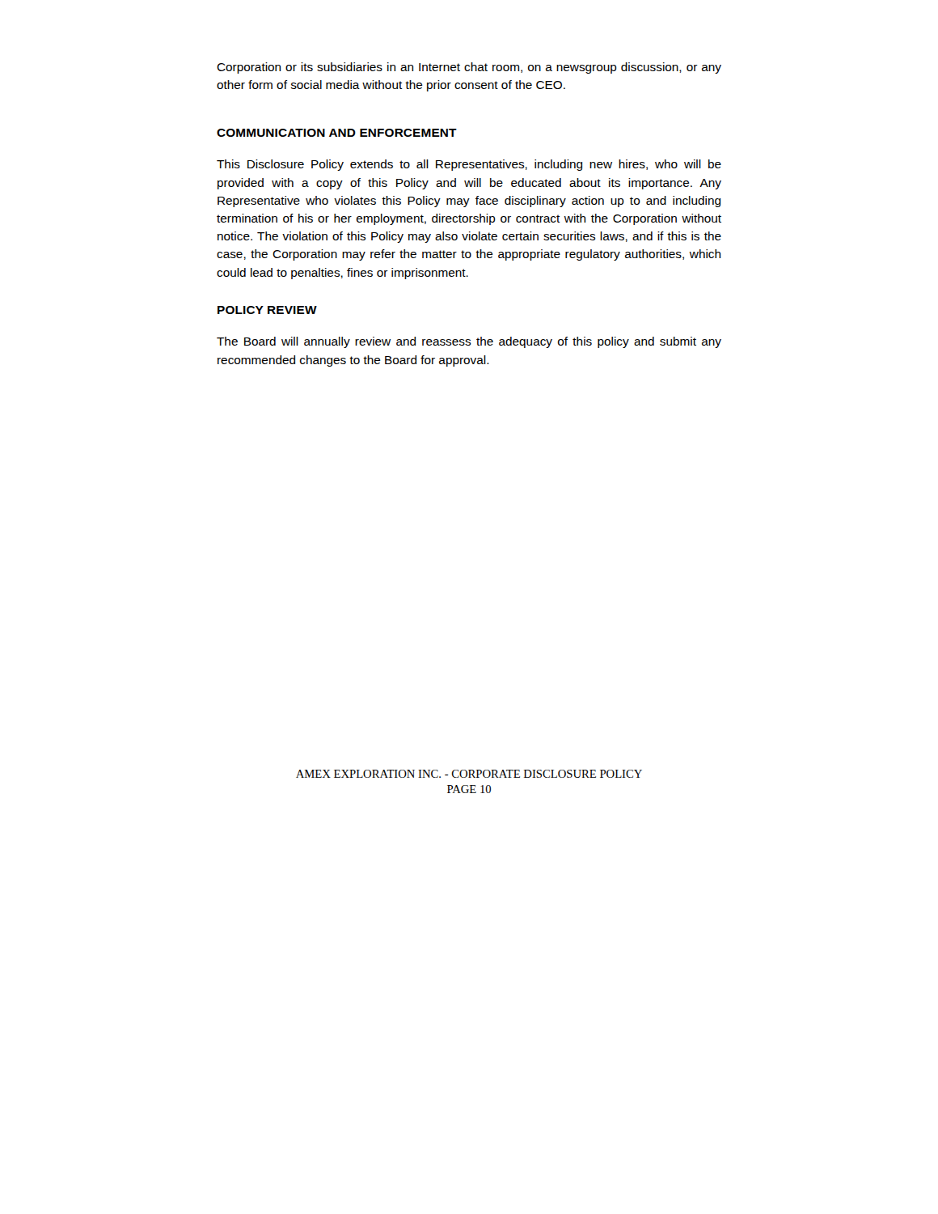Corporation or its subsidiaries in an Internet chat room, on a newsgroup discussion, or any other form of social media without the prior consent of the CEO.
Communication and Enforcement
This Disclosure Policy extends to all Representatives, including new hires, who will be provided with a copy of this Policy and will be educated about its importance. Any Representative who violates this Policy may face disciplinary action up to and including termination of his or her employment, directorship or contract with the Corporation without notice. The violation of this Policy may also violate certain securities laws, and if this is the case, the Corporation may refer the matter to the appropriate regulatory authorities, which could lead to penalties, fines or imprisonment.
Policy Review
The Board will annually review and reassess the adequacy of this policy and submit any recommended changes to the Board for approval.
AMEX EXPLORATION INC. - CORPORATE DISCLOSURE POLICY
PAGE 10